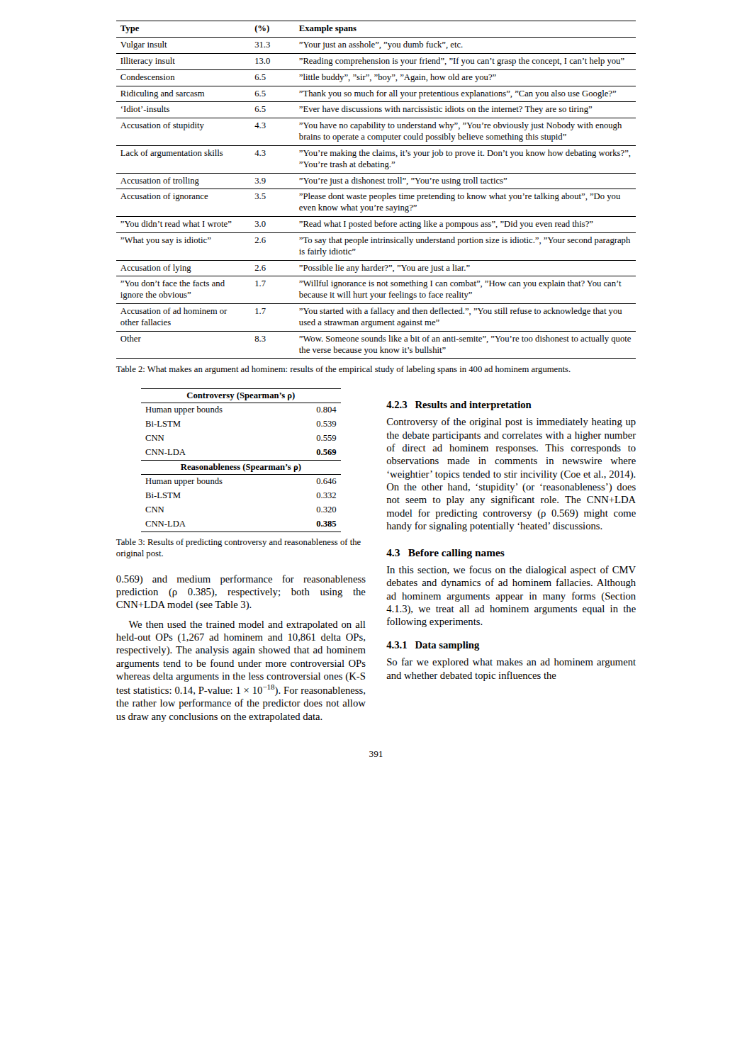| Type | (%) | Example spans |
| --- | --- | --- |
| Vulgar insult | 31.3 | ”Your just an asshole”, ”you dumb fuck”, etc. |
| Illiteracy insult | 13.0 | ”Reading comprehension is your friend”, ”If you can’t grasp the concept, I can’t help you” |
| Condescension | 6.5 | ”little buddy”, ”sir”, ”boy”, ”Again, how old are you?” |
| Ridiculing and sarcasm | 6.5 | ”Thank you so much for all your pretentious explanations”, ”Can you also use Google?” |
| ‘Idiot’-insults | 6.5 | ”Ever have discussions with narcissistic idiots on the internet? They are so tiring” |
| Accusation of stupidity | 4.3 | ”You have no capability to understand why”, ”You’re obviously just Nobody with enough brains to operate a computer could possibly believe something this stupid” |
| Lack of argumentation skills | 4.3 | ”You’re making the claims, it’s your job to prove it. Don’t you know how debating works?”, ”You’re trash at debating.” |
| Accusation of trolling | 3.9 | ”You’re just a dishonest troll”, ”You’re using troll tactics” |
| Accusation of ignorance | 3.5 | ”Please dont waste peoples time pretending to know what you’re talking about”, ”Do you even know what you’re saying?” |
| ”You didn’t read what I wrote” | 3.0 | ”Read what I posted before acting like a pompous ass”, ”Did you even read this?” |
| ”What you say is idiotic” | 2.6 | ”To say that people intrinsically understand portion size is idiotic.”, ”Your second paragraph is fairly idiotic” |
| Accusation of lying | 2.6 | ”Possible lie any harder?”, ”You are just a liar.” |
| ”You don’t face the facts and ignore the obvious” | 1.7 | ”Willful ignorance is not something I can combat”, ”How can you explain that? You can’t because it will hurt your feelings to face reality” |
| Accusation of ad hominem or other fallacies | 1.7 | ”You started with a fallacy and then deflected.”, ”You still refuse to acknowledge that you used a strawman argument against me” |
| Other | 8.3 | ”Wow. Someone sounds like a bit of an anti-semite”, ”You’re too dishonest to actually quote the verse because you know it’s bullshit” |
Table 2: What makes an argument ad hominem: results of the empirical study of labeling spans in 400 ad hominem arguments.
| Controversy (Spearman’s ρ) |
| --- |
| Human upper bounds | 0.804 |
| Bi-LSTM | 0.539 |
| CNN | 0.559 |
| CNN-LDA | 0.569 |
| Reasonableness (Spearman’s ρ) |
| Human upper bounds | 0.646 |
| Bi-LSTM | 0.332 |
| CNN | 0.320 |
| CNN-LDA | 0.385 |
Table 3: Results of predicting controversy and reasonableness of the original post.
0.569) and medium performance for reasonableness prediction (ρ 0.385), respectively; both using the CNN+LDA model (see Table 3).
We then used the trained model and extrapolated on all held-out OPs (1,267 ad hominem and 10,861 delta OPs, respectively). The analysis again showed that ad hominem arguments tend to be found under more controversial OPs whereas delta arguments in the less controversial ones (K-S test statistics: 0.14, P-value: 1 × 10−18). For reasonableness, the rather low performance of the predictor does not allow us draw any conclusions on the extrapolated data.
4.2.3 Results and interpretation
Controversy of the original post is immediately heating up the debate participants and correlates with a higher number of direct ad hominem responses. This corresponds to observations made in comments in newswire where ‘weightier’ topics tended to stir incivility (Coe et al., 2014). On the other hand, ‘stupidity’ (or ‘reasonableness’) does not seem to play any significant role. The CNN+LDA model for predicting controversy (ρ 0.569) might come handy for signaling potentially ‘heated’ discussions.
4.3 Before calling names
In this section, we focus on the dialogical aspect of CMV debates and dynamics of ad hominem fallacies. Although ad hominem arguments appear in many forms (Section 4.1.3), we treat all ad hominem arguments equal in the following experiments.
4.3.1 Data sampling
So far we explored what makes an ad hominem argument and whether debated topic influences the
391